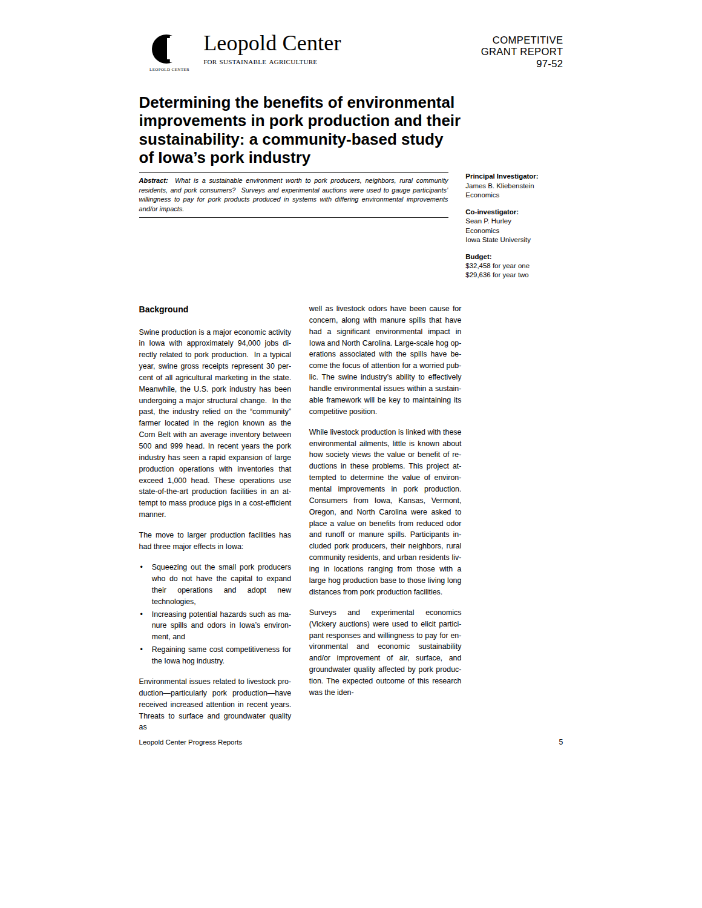Leopold Center
Leopold Center
for Sustainable Agriculture
COMPETITIVE
GRANT REPORT
97-52
Determining the benefits of environmental improvements in pork production and their sustainability: a community-based study of Iowa’s pork industry
Abstract: What is a sustainable environment worth to pork producers, neighbors, rural community residents, and pork consumers? Surveys and experimental auctions were used to gauge participants’ willingness to pay for pork products produced in systems with differing environmental improvements and/or impacts.
Principal Investigator:
James B. Kliebenstein
Economics
Co-investigator:
Sean P. Hurley
Economics
Iowa State University
Budget:
$32,458 for year one
$29,636 for year two
Background
Swine production is a major economic activity in Iowa with approximately 94,000 jobs directly related to pork production. In a typical year, swine gross receipts represent 30 percent of all agricultural marketing in the state. Meanwhile, the U.S. pork industry has been undergoing a major structural change. In the past, the industry relied on the “community” farmer located in the region known as the Corn Belt with an average inventory between 500 and 999 head. In recent years the pork industry has seen a rapid expansion of large production operations with inventories that exceed 1,000 head. These operations use state-of-the-art production facilities in an attempt to mass produce pigs in a cost-efficient manner.
The move to larger production facilities has had three major effects in Iowa:
Squeezing out the small pork producers who do not have the capital to expand their operations and adopt new technologies,
Increasing potential hazards such as manure spills and odors in Iowa’s environment, and
Regaining same cost competitiveness for the Iowa hog industry.
Environmental issues related to livestock production—particularly pork production—have received increased attention in recent years. Threats to surface and groundwater quality as
well as livestock odors have been cause for concern, along with manure spills that have had a significant environmental impact in Iowa and North Carolina. Large-scale hog operations associated with the spills have become the focus of attention for a worried public. The swine industry’s ability to effectively handle environmental issues within a sustainable framework will be key to maintaining its competitive position.
While livestock production is linked with these environmental ailments, little is known about how society views the value or benefit of reductions in these problems. This project attempted to determine the value of environmental improvements in pork production. Consumers from Iowa, Kansas, Vermont, Oregon, and North Carolina were asked to place a value on benefits from reduced odor and runoff or manure spills. Participants included pork producers, their neighbors, rural community residents, and urban residents living in locations ranging from those with a large hog production base to those living long distances from pork production facilities.
Surveys and experimental economics (Vickery auctions) were used to elicit participant responses and willingness to pay for environmental and economic sustainability and/or improvement of air, surface, and groundwater quality affected by pork production. The expected outcome of this research was the iden-
Leopold Center Progress Reports
5